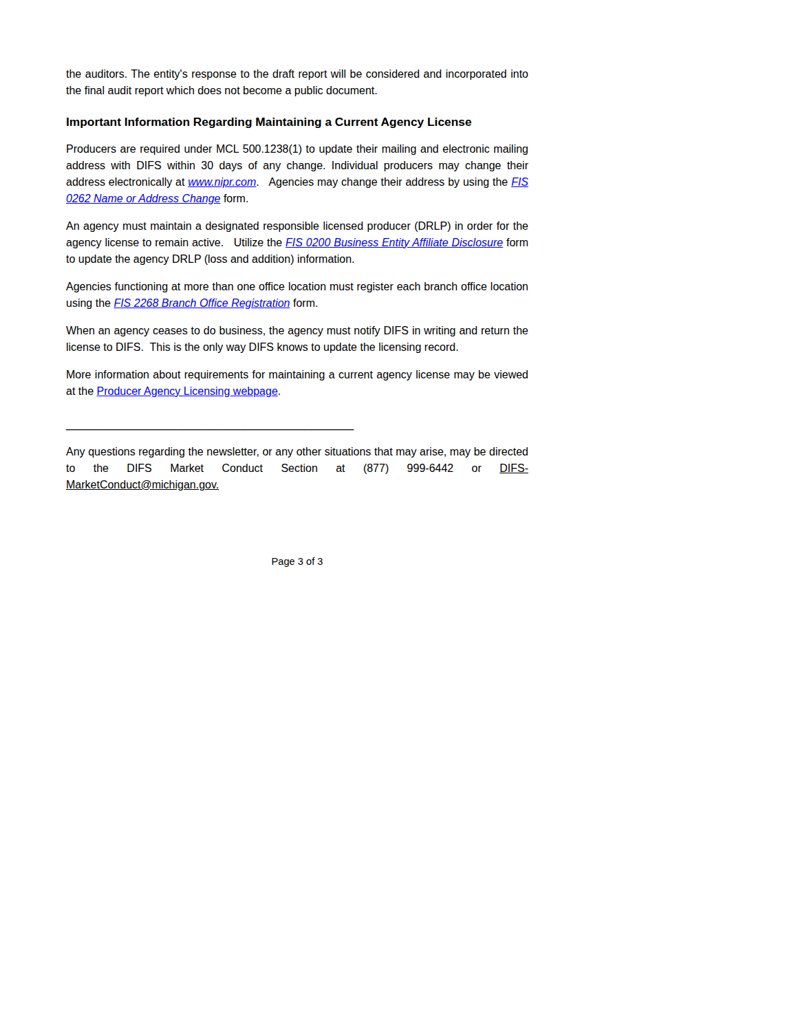the auditors. The entity's response to the draft report will be considered and incorporated into the final audit report which does not become a public document.
Important Information Regarding Maintaining a Current Agency License
Producers are required under MCL 500.1238(1) to update their mailing and electronic mailing address with DIFS within 30 days of any change. Individual producers may change their address electronically at www.nipr.com. Agencies may change their address by using the FIS 0262 Name or Address Change form.
An agency must maintain a designated responsible licensed producer (DRLP) in order for the agency license to remain active. Utilize the FIS 0200 Business Entity Affiliate Disclosure form to update the agency DRLP (loss and addition) information.
Agencies functioning at more than one office location must register each branch office location using the FIS 2268 Branch Office Registration form.
When an agency ceases to do business, the agency must notify DIFS in writing and return the license to DIFS. This is the only way DIFS knows to update the licensing record.
More information about requirements for maintaining a current agency license may be viewed at the Producer Agency Licensing webpage.
_______________________________________________
Any questions regarding the newsletter, or any other situations that may arise, may be directed to the DIFS Market Conduct Section at (877) 999-6442 or DIFS-MarketConduct@michigan.gov.
Page 3 of 3